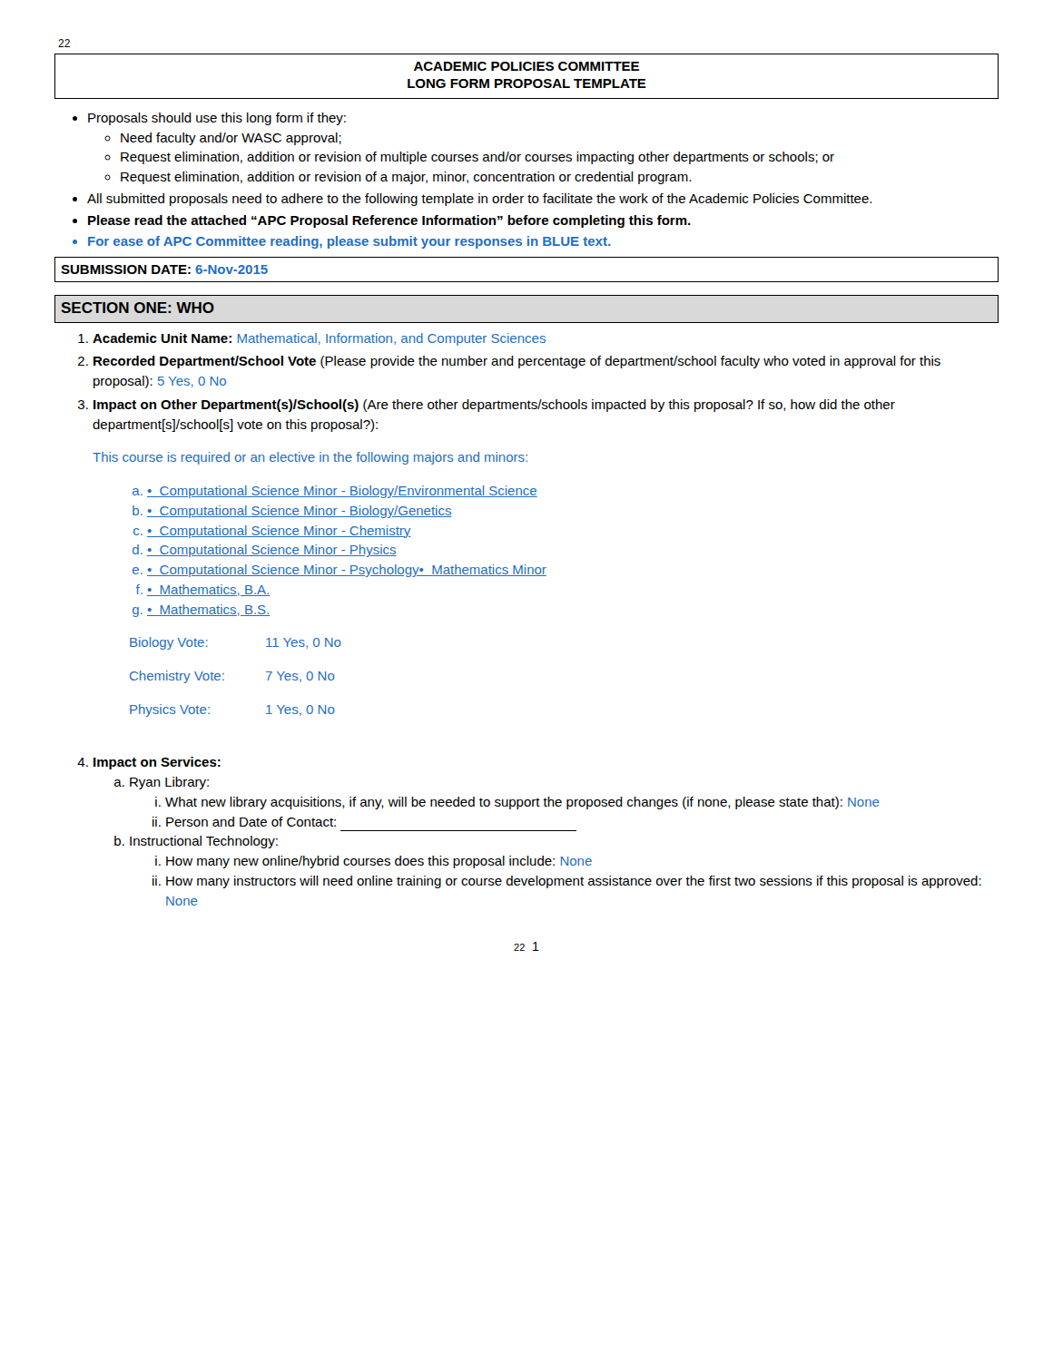22
ACADEMIC POLICIES COMMITTEE
LONG FORM PROPOSAL TEMPLATE
Proposals should use this long form if they:
Need faculty and/or WASC approval;
Request elimination, addition or revision of multiple courses and/or courses impacting other departments or schools; or
Request elimination, addition or revision of a major, minor, concentration or credential program.
All submitted proposals need to adhere to the following template in order to facilitate the work of the Academic Policies Committee.
Please read the attached “APC Proposal Reference Information” before completing this form.
For ease of APC Committee reading, please submit your responses in BLUE text.
SUBMISSION DATE: 6-Nov-2015
SECTION ONE: WHO
Academic Unit Name: Mathematical, Information, and Computer Sciences
Recorded Department/School Vote (Please provide the number and percentage of department/school faculty who voted in approval for this proposal): 5 Yes, 0 No
Impact on Other Department(s)/School(s) (Are there other departments/schools impacted by this proposal? If so, how did the other department[s]/school[s] vote on this proposal?):
This course is required or an elective in the following majors and minors:
• Computational Science Minor - Biology/Environmental Science
• Computational Science Minor - Biology/Genetics
• Computational Science Minor - Chemistry
• Computational Science Minor - Physics
• Computational Science Minor - Psychology• Mathematics Minor
• Mathematics, B.A.
• Mathematics, B.S.
Biology Vote: 11 Yes, 0 No
Chemistry Vote: 7 Yes, 0 No
Physics Vote: 1 Yes, 0 No
Impact on Services:
Ryan Library:
What new library acquisitions, if any, will be needed to support the proposed changes (if none, please state that): None
Person and Date of Contact:
Instructional Technology:
How many new online/hybrid courses does this proposal include: None
How many instructors will need online training or course development assistance over the first two sessions if this proposal is approved: None
22 1